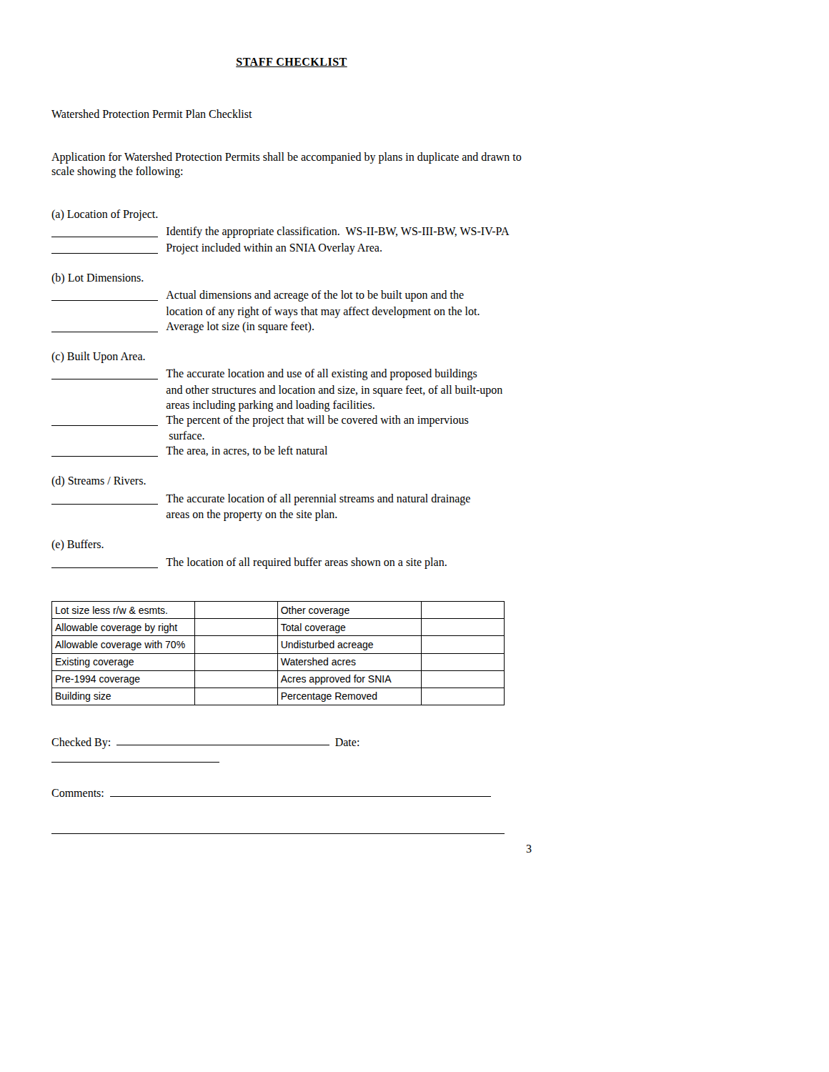STAFF CHECKLIST
Watershed Protection Permit Plan Checklist
Application for Watershed Protection Permits shall be accompanied by plans in duplicate and drawn to scale showing the following:
(a) Location of Project.
Identify the appropriate classification. WS-II-BW, WS-III-BW, WS-IV-PA
Project included within an SNIA Overlay Area.
(b) Lot Dimensions.
Actual dimensions and acreage of the lot to be built upon and the
location of any right of ways that may affect development on the lot.
Average lot size (in square feet).
(c) Built Upon Area.
The accurate location and use of all existing and proposed buildings
and other structures and location and size, in square feet, of all built-upon
areas including parking and loading facilities.
The percent of the project that will be covered with an impervious
surface.
The area, in acres, to be left natural
(d) Streams / Rivers.
The accurate location of all perennial streams and natural drainage
areas on the property on the site plan.
(e) Buffers.
The location of all required buffer areas shown on a site plan.
| Lot size less r/w & esmts. | | Other coverage | |
| Allowable coverage by right | | Total coverage | |
| Allowable coverage with 70% | | Undisturbed acreage | |
| Existing coverage | | Watershed acres | |
| Pre-1994 coverage | | Acres approved for SNIA | |
| Building size | | Percentage Removed | |
Checked By: Date:
Comments:
3